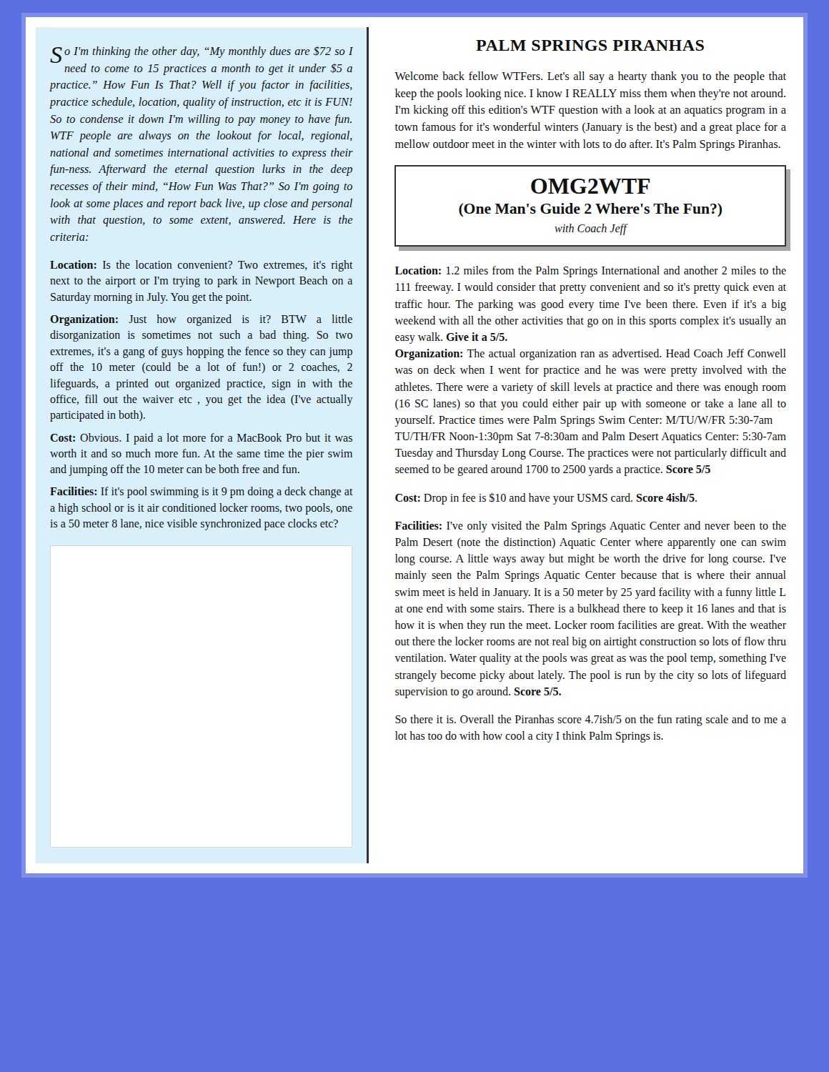So I'm thinking the other day, “My monthly dues are $72 so I need to come to 15 practices a month to get it under $5 a practice.” How Fun Is That? Well if you factor in facilities, practice schedule, location, quality of instruction, etc it is FUN! So to condense it down I'm willing to pay money to have fun. WTF people are always on the lookout for local, regional, national and sometimes international activities to express their fun-ness. Afterward the eternal question lurks in the deep recesses of their mind, “How Fun Was That?” So I'm going to look at some places and report back live, up close and personal with that question, to some extent, answered. Here is the criteria:
Location: Is the location convenient? Two extremes, it's right next to the airport or I'm trying to park in Newport Beach on a Saturday morning in July. You get the point.
Organization: Just how organized is it? BTW a little disorganization is sometimes not such a bad thing. So two extremes, it's a gang of guys hopping the fence so they can jump off the 10 meter (could be a lot of fun!) or 2 coaches, 2 lifeguards, a printed out organized practice, sign in with the office, fill out the waiver etc , you get the idea (I've actually participated in both).
Cost: Obvious. I paid a lot more for a MacBook Pro but it was worth it and so much more fun. At the same time the pier swim and jumping off the 10 meter can be both free and fun.
Facilities: If it's pool swimming is it 9 pm doing a deck change at a high school or is it air conditioned locker rooms, two pools, one is a 50 meter 8 lane, nice visible synchronized pace clocks etc?
PALM SPRINGS PIRANHAS
Welcome back fellow WTFers. Let's all say a hearty thank you to the people that keep the pools looking nice. I know I REALLY miss them when they're not around. I'm kicking off this edition's WTF question with a look at an aquatics program in a town famous for it's wonderful winters (January is the best) and a great place for a mellow outdoor meet in the winter with lots to do after. It's Palm Springs Piranhas.
OMG2WTF
(One Man's Guide 2 Where's The Fun?)
with Coach Jeff
Location: 1.2 miles from the Palm Springs International and another 2 miles to the 111 freeway. I would consider that pretty convenient and so it's pretty quick even at traffic hour. The parking was good every time I've been there. Even if it's a big weekend with all the other activities that go on in this sports complex it's usually an easy walk. Give it a 5/5.
Organization: The actual organization ran as advertised. Head Coach Jeff Conwell was on deck when I went for practice and he was were pretty involved with the athletes. There were a variety of skill levels at practice and there was enough room (16 SC lanes) so that you could either pair up with someone or take a lane all to yourself. Practice times were Palm Springs Swim Center: M/TU/W/FR 5:30-7am TU/TH/FR Noon-1:30pm Sat 7-8:30am and Palm Desert Aquatics Center: 5:30-7am Tuesday and Thursday Long Course. The practices were not particularly difficult and seemed to be geared around 1700 to 2500 yards a practice. Score 5/5
Cost: Drop in fee is $10 and have your USMS card. Score 4ish/5.
Facilities: I've only visited the Palm Springs Aquatic Center and never been to the Palm Desert (note the distinction) Aquatic Center where apparently one can swim long course. A little ways away but might be worth the drive for long course. I've mainly seen the Palm Springs Aquatic Center because that is where their annual swim meet is held in January. It is a 50 meter by 25 yard facility with a funny little L at one end with some stairs. There is a bulkhead there to keep it 16 lanes and that is how it is when they run the meet. Locker room facilities are great. With the weather out there the locker rooms are not real big on airtight construction so lots of flow thru ventilation. Water quality at the pools was great as was the pool temp, something I've strangely become picky about lately. The pool is run by the city so lots of lifeguard supervision to go around. Score 5/5.
So there it is. Overall the Piranhas score 4.7ish/5 on the fun rating scale and to me a lot has too do with how cool a city I think Palm Springs is.